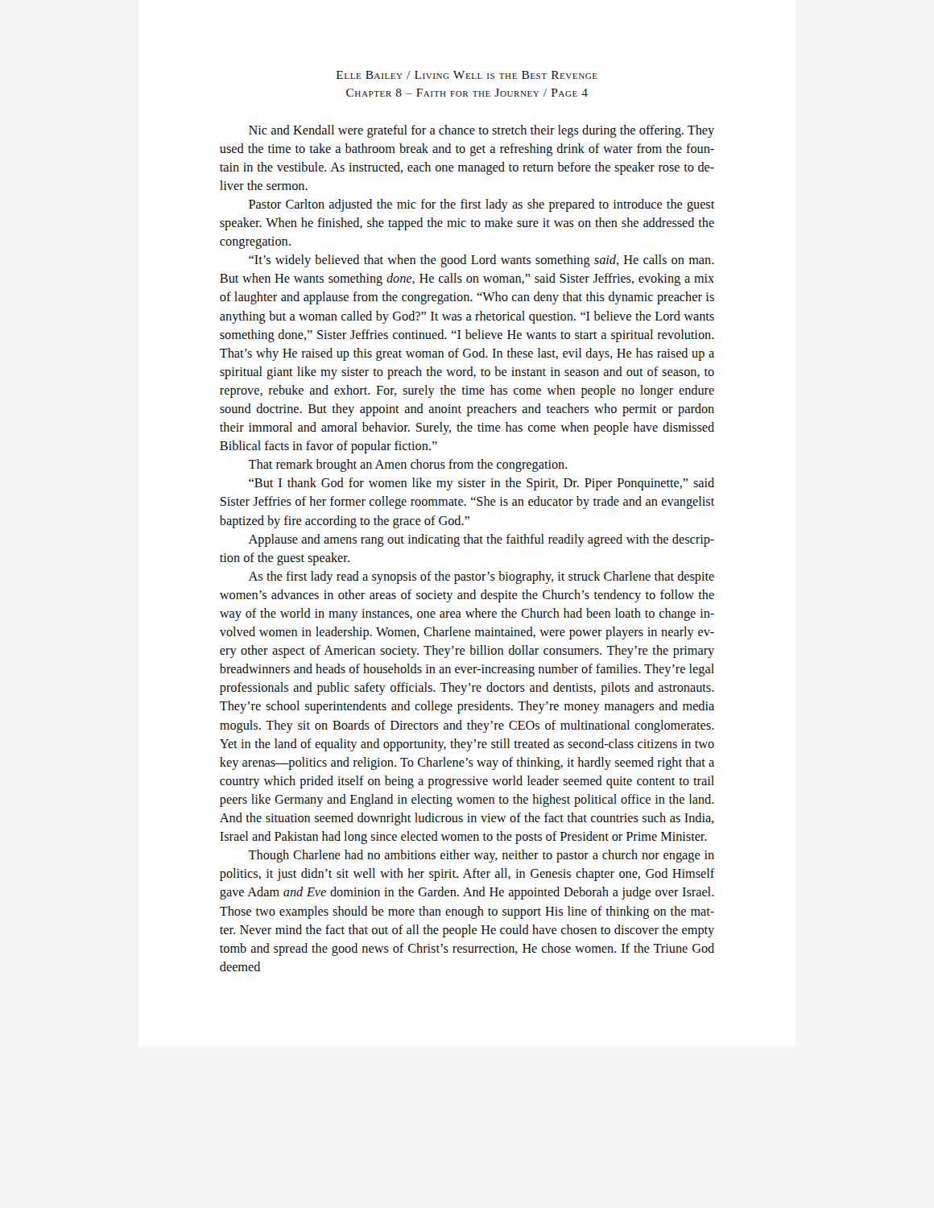Elle Bailey / Living Well is the Best Revenge Chapter 8 – Faith for the Journey / Page 4
Nic and Kendall were grateful for a chance to stretch their legs during the offering. They used the time to take a bathroom break and to get a refreshing drink of water from the fountain in the vestibule. As instructed, each one managed to return before the speaker rose to deliver the sermon.
Pastor Carlton adjusted the mic for the first lady as she prepared to introduce the guest speaker. When he finished, she tapped the mic to make sure it was on then she addressed the congregation.
“It’s widely believed that when the good Lord wants something said, He calls on man. But when He wants something done, He calls on woman,” said Sister Jeffries, evoking a mix of laughter and applause from the congregation. “Who can deny that this dynamic preacher is anything but a woman called by God?” It was a rhetorical question. “I believe the Lord wants something done,” Sister Jeffries continued. “I believe He wants to start a spiritual revolution. That’s why He raised up this great woman of God. In these last, evil days, He has raised up a spiritual giant like my sister to preach the word, to be instant in season and out of season, to reprove, rebuke and exhort. For, surely the time has come when people no longer endure sound doctrine. But they appoint and anoint preachers and teachers who permit or pardon their immoral and amoral behavior. Surely, the time has come when people have dismissed Biblical facts in favor of popular fiction.”
That remark brought an Amen chorus from the congregation.
“But I thank God for women like my sister in the Spirit, Dr. Piper Ponquinette,” said Sister Jeffries of her former college roommate. “She is an educator by trade and an evangelist baptized by fire according to the grace of God.”
Applause and amens rang out indicating that the faithful readily agreed with the description of the guest speaker.
As the first lady read a synopsis of the pastor’s biography, it struck Charlene that despite women’s advances in other areas of society and despite the Church’s tendency to follow the way of the world in many instances, one area where the Church had been loath to change involved women in leadership. Women, Charlene maintained, were power players in nearly every other aspect of American society. They’re billion dollar consumers. They’re the primary breadwinners and heads of households in an ever-increasing number of families. They’re legal professionals and public safety officials. They’re doctors and dentists, pilots and astronauts. They’re school superintendents and college presidents. They’re money managers and media moguls. They sit on Boards of Directors and they’re CEOs of multinational conglomerates. Yet in the land of equality and opportunity, they’re still treated as second-class citizens in two key arenas—politics and religion. To Charlene’s way of thinking, it hardly seemed right that a country which prided itself on being a progressive world leader seemed quite content to trail peers like Germany and England in electing women to the highest political office in the land. And the situation seemed downright ludicrous in view of the fact that countries such as India, Israel and Pakistan had long since elected women to the posts of President or Prime Minister.
Though Charlene had no ambitions either way, neither to pastor a church nor engage in politics, it just didn’t sit well with her spirit. After all, in Genesis chapter one, God Himself gave Adam and Eve dominion in the Garden. And He appointed Deborah a judge over Israel. Those two examples should be more than enough to support His line of thinking on the matter. Never mind the fact that out of all the people He could have chosen to discover the empty tomb and spread the good news of Christ’s resurrection, He chose women. If the Triune God deemed